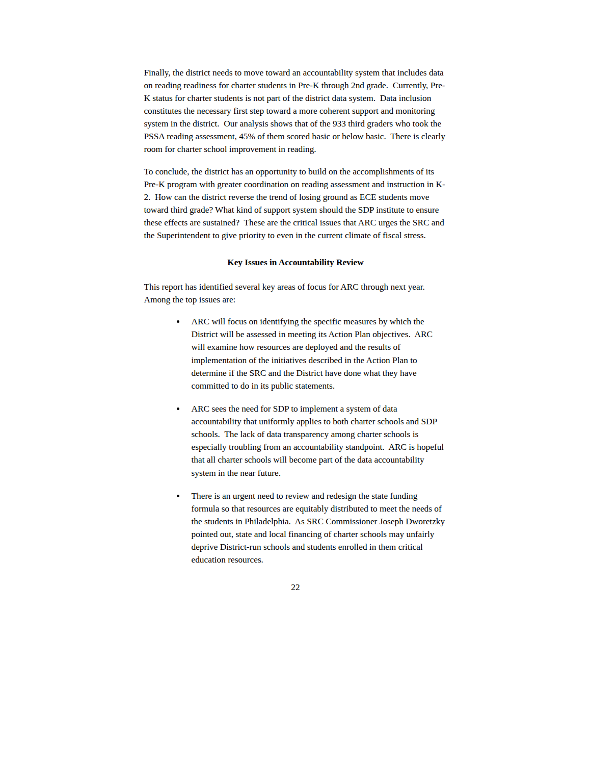Finally, the district needs to move toward an accountability system that includes data on reading readiness for charter students in Pre-K through 2nd grade. Currently, Pre-K status for charter students is not part of the district data system. Data inclusion constitutes the necessary first step toward a more coherent support and monitoring system in the district. Our analysis shows that of the 933 third graders who took the PSSA reading assessment, 45% of them scored basic or below basic. There is clearly room for charter school improvement in reading.
To conclude, the district has an opportunity to build on the accomplishments of its Pre-K program with greater coordination on reading assessment and instruction in K-2. How can the district reverse the trend of losing ground as ECE students move toward third grade? What kind of support system should the SDP institute to ensure these effects are sustained? These are the critical issues that ARC urges the SRC and the Superintendent to give priority to even in the current climate of fiscal stress.
Key Issues in Accountability Review
This report has identified several key areas of focus for ARC through next year. Among the top issues are:
ARC will focus on identifying the specific measures by which the District will be assessed in meeting its Action Plan objectives. ARC will examine how resources are deployed and the results of implementation of the initiatives described in the Action Plan to determine if the SRC and the District have done what they have committed to do in its public statements.
ARC sees the need for SDP to implement a system of data accountability that uniformly applies to both charter schools and SDP schools. The lack of data transparency among charter schools is especially troubling from an accountability standpoint. ARC is hopeful that all charter schools will become part of the data accountability system in the near future.
There is an urgent need to review and redesign the state funding formula so that resources are equitably distributed to meet the needs of the students in Philadelphia. As SRC Commissioner Joseph Dworetzky pointed out, state and local financing of charter schools may unfairly deprive District-run schools and students enrolled in them critical education resources.
22